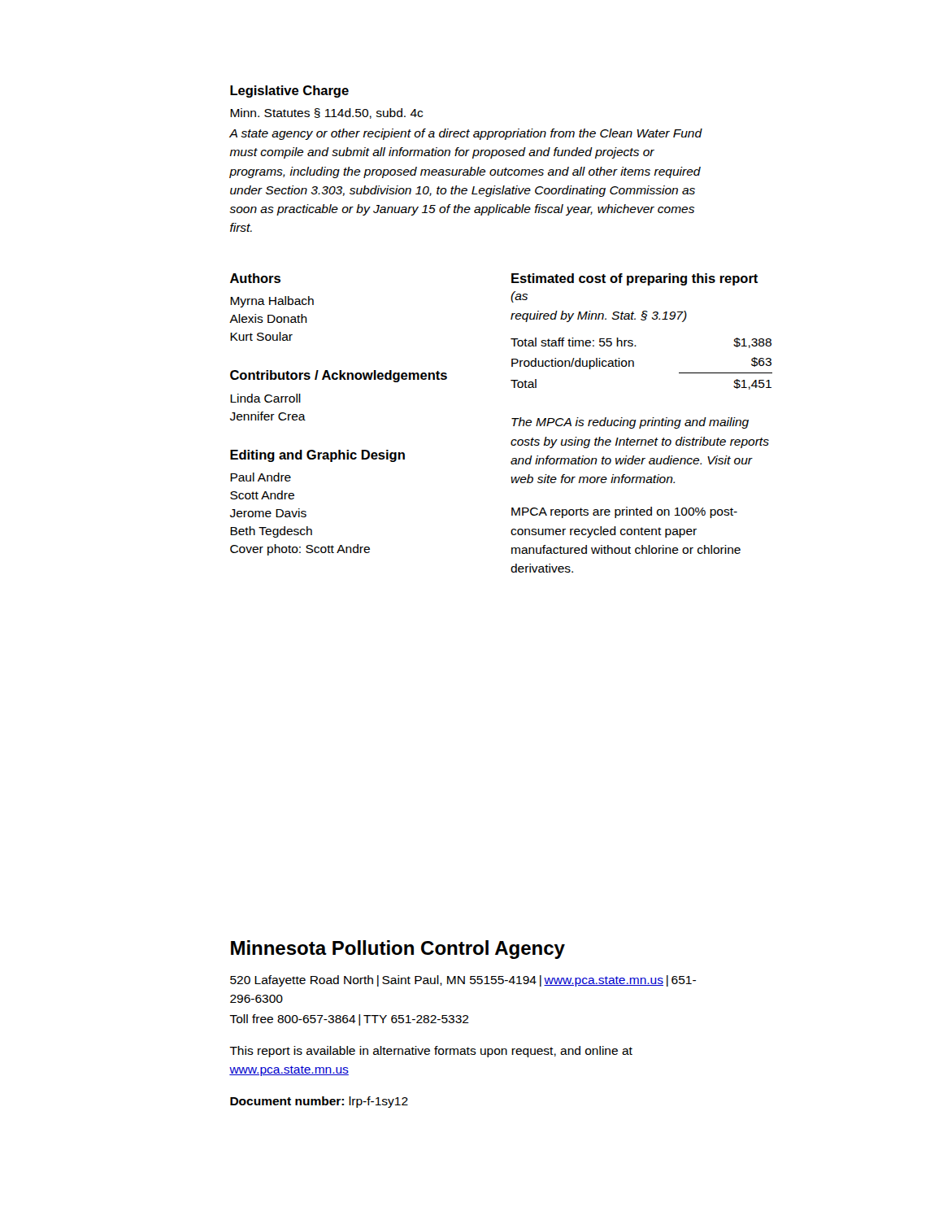Legislative Charge
Minn. Statutes § 114d.50, subd. 4c
A state agency or other recipient of a direct appropriation from the Clean Water Fund must compile and submit all information for proposed and funded projects or programs, including the proposed measurable outcomes and all other items required under Section 3.303, subdivision 10, to the Legislative Coordinating Commission as soon as practicable or by January 15 of the applicable fiscal year, whichever comes first.
Authors
Myrna Halbach
Alexis Donath
Kurt Soular
Contributors / Acknowledgements
Linda Carroll
Jennifer Crea
Editing and Graphic Design
Paul Andre
Scott Andre
Jerome Davis
Beth Tegdesch
Cover photo: Scott Andre
Estimated cost of preparing this report (as
required by Minn. Stat. § 3.197)
| Total staff time: 55 hrs. | $1,388 |
| Production/duplication | $63 |
| Total | $1,451 |
The MPCA is reducing printing and mailing costs by using the Internet to distribute reports and information to wider audience. Visit our web site for more information.
MPCA reports are printed on 100% post-consumer recycled content paper manufactured without chlorine or chlorine derivatives.
Minnesota Pollution Control Agency
520 Lafayette Road North|Saint Paul, MN 55155-4194|www.pca.state.mn.us|651-296-6300
Toll free 800-657-3864|TTY 651-282-5332
This report is available in alternative formats upon request, and online at www.pca.state.mn.us
Document number: lrp-f-1sy12